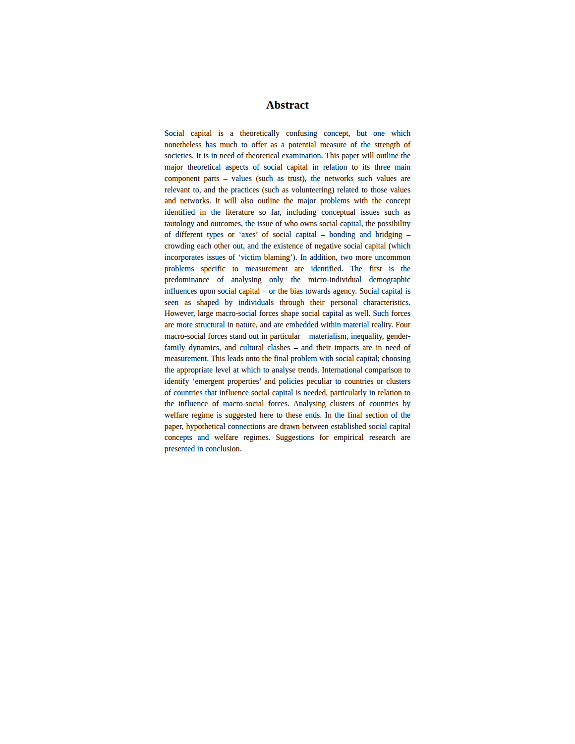Abstract
Social capital is a theoretically confusing concept, but one which nonetheless has much to offer as a potential measure of the strength of societies. It is in need of theoretical examination. This paper will outline the major theoretical aspects of social capital in relation to its three main component parts – values (such as trust), the networks such values are relevant to, and the practices (such as volunteering) related to those values and networks. It will also outline the major problems with the concept identified in the literature so far, including conceptual issues such as tautology and outcomes, the issue of who owns social capital, the possibility of different types or ‘axes’ of social capital – bonding and bridging – crowding each other out, and the existence of negative social capital (which incorporates issues of ‘victim blaming’). In addition, two more uncommon problems specific to measurement are identified. The first is the predominance of analysing only the micro-individual demographic influences upon social capital – or the bias towards agency. Social capital is seen as shaped by individuals through their personal characteristics. However, large macro-social forces shape social capital as well. Such forces are more structural in nature, and are embedded within material reality. Four macro-social forces stand out in particular – materialism, inequality, gender-family dynamics, and cultural clashes – and their impacts are in need of measurement. This leads onto the final problem with social capital; choosing the appropriate level at which to analyse trends. International comparison to identify ‘emergent properties’ and policies peculiar to countries or clusters of countries that influence social capital is needed, particularly in relation to the influence of macro-social forces. Analysing clusters of countries by welfare regime is suggested here to these ends. In the final section of the paper, hypothetical connections are drawn between established social capital concepts and welfare regimes. Suggestions for empirical research are presented in conclusion.